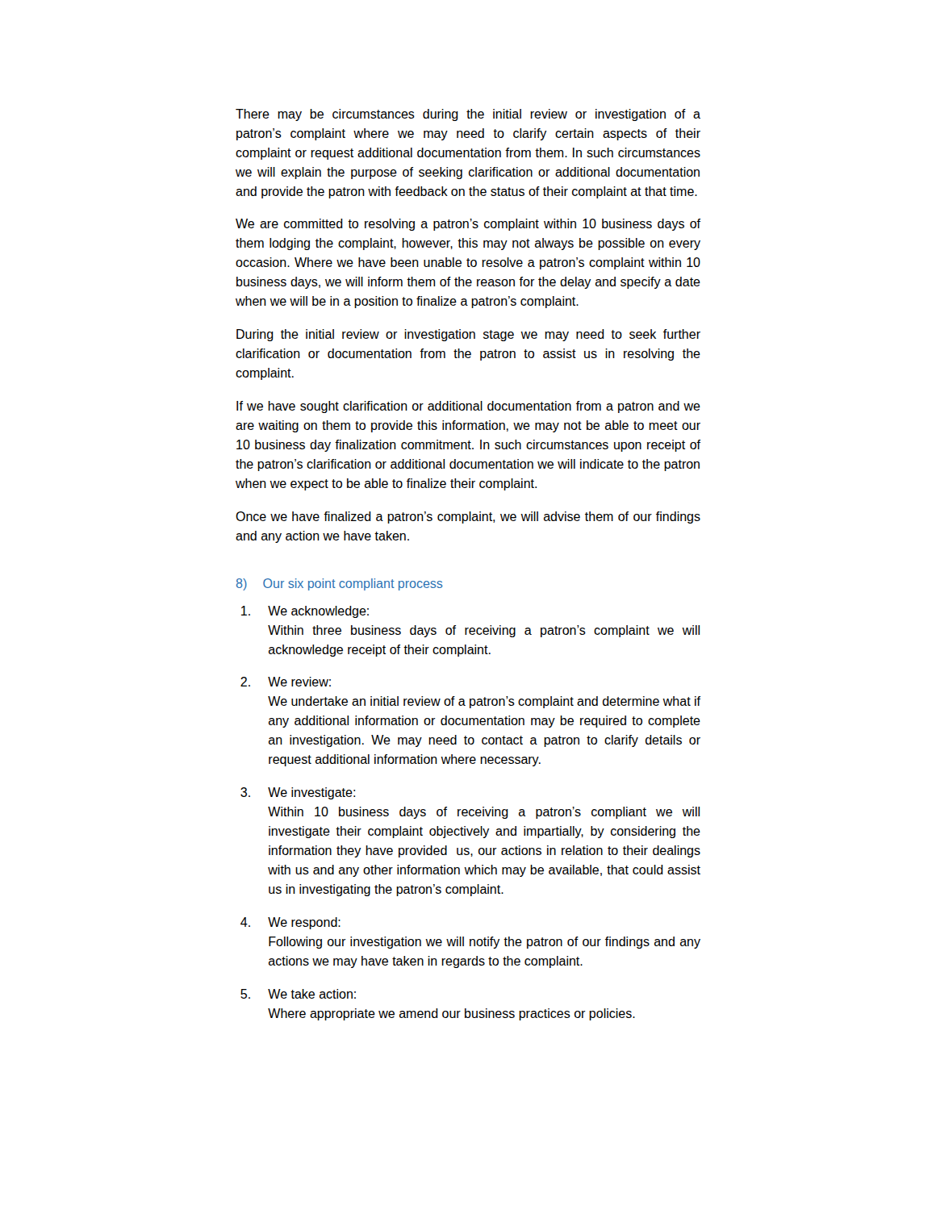There may be circumstances during the initial review or investigation of a patron’s complaint where we may need to clarify certain aspects of their complaint or request additional documentation from them. In such circumstances we will explain the purpose of seeking clarification or additional documentation and provide the patron with feedback on the status of their complaint at that time.
We are committed to resolving a patron’s complaint within 10 business days of them lodging the complaint, however, this may not always be possible on every occasion. Where we have been unable to resolve a patron’s complaint within 10 business days, we will inform them of the reason for the delay and specify a date when we will be in a position to finalize a patron’s complaint.
During the initial review or investigation stage we may need to seek further clarification or documentation from the patron to assist us in resolving the complaint.
If we have sought clarification or additional documentation from a patron and we are waiting on them to provide this information, we may not be able to meet our 10 business day finalization commitment. In such circumstances upon receipt of the patron’s clarification or additional documentation we will indicate to the patron when we expect to be able to finalize their complaint.
Once we have finalized a patron’s complaint, we will advise them of our findings and any action we have taken.
8) Our six point compliant process
We acknowledge: Within three business days of receiving a patron’s complaint we will acknowledge receipt of their complaint.
We review: We undertake an initial review of a patron’s complaint and determine what if any additional information or documentation may be required to complete an investigation. We may need to contact a patron to clarify details or request additional information where necessary.
We investigate: Within 10 business days of receiving a patron’s compliant we will investigate their complaint objectively and impartially, by considering the information they have provided us, our actions in relation to their dealings with us and any other information which may be available, that could assist us in investigating the patron’s complaint.
We respond: Following our investigation we will notify the patron of our findings and any actions we may have taken in regards to the complaint.
We take action: Where appropriate we amend our business practices or policies.